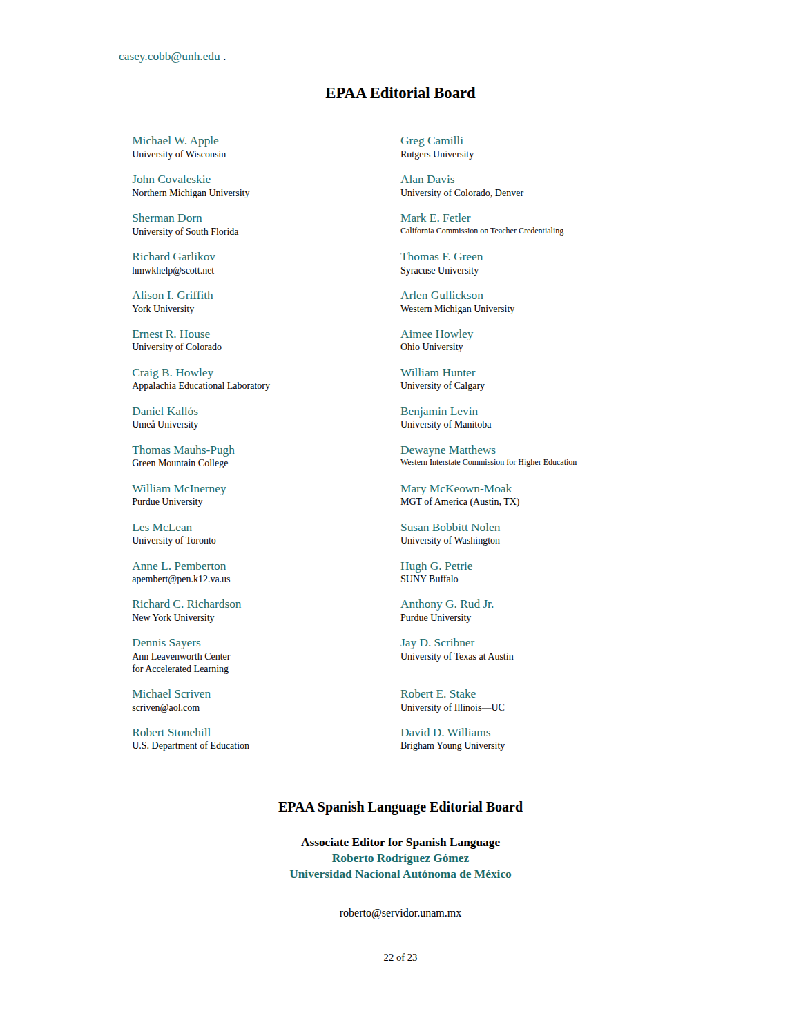casey.cobb@unh.edu .
EPAA Editorial Board
| Michael W. Apple University of Wisconsin | Greg Camilli Rutgers University |
| John Covaleskie Northern Michigan University | Alan Davis University of Colorado, Denver |
| Sherman Dorn University of South Florida | Mark E. Fetler California Commission on Teacher Credentialing |
| Richard Garlikov hmwkhelp@scott.net | Thomas F. Green Syracuse University |
| Alison I. Griffith York University | Arlen Gullickson Western Michigan University |
| Ernest R. House University of Colorado | Aimee Howley Ohio University |
| Craig B. Howley Appalachia Educational Laboratory | William Hunter University of Calgary |
| Daniel Kallós Umeå University | Benjamin Levin University of Manitoba |
| Thomas Mauhs-Pugh Green Mountain College | Dewayne Matthews Western Interstate Commission for Higher Education |
| William McInerney Purdue University | Mary McKeown-Moak MGT of America (Austin, TX) |
| Les McLean University of Toronto | Susan Bobbitt Nolen University of Washington |
| Anne L. Pemberton apembert@pen.k12.va.us | Hugh G. Petrie SUNY Buffalo |
| Richard C. Richardson New York University | Anthony G. Rud Jr. Purdue University |
| Dennis Sayers Ann Leavenworth Center for Accelerated Learning | Jay D. Scribner University of Texas at Austin |
| Michael Scriven scriven@aol.com | Robert E. Stake University of Illinois—UC |
| Robert Stonehill U.S. Department of Education | David D. Williams Brigham Young University |
EPAA Spanish Language Editorial Board
Associate Editor for Spanish Language Roberto Rodríguez Gómez Universidad Nacional Autónoma de México
roberto@servidor.unam.mx
22 of 23